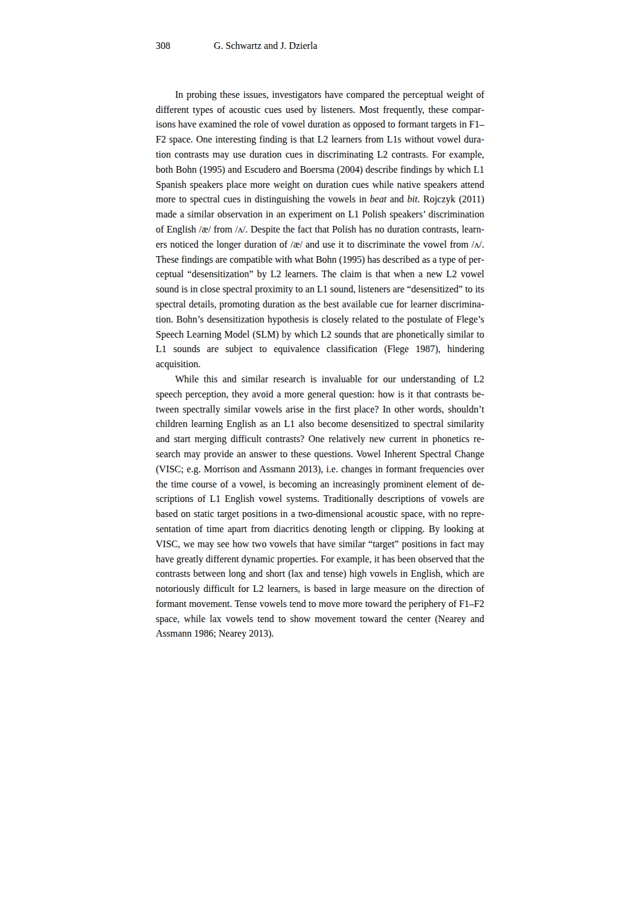308 G. Schwartz and J. Dzierla
In probing these issues, investigators have compared the perceptual weight of different types of acoustic cues used by listeners. Most frequently, these comparisons have examined the role of vowel duration as opposed to formant targets in F1–F2 space. One interesting finding is that L2 learners from L1s without vowel duration contrasts may use duration cues in discriminating L2 contrasts. For example, both Bohn (1995) and Escudero and Boersma (2004) describe findings by which L1 Spanish speakers place more weight on duration cues while native speakers attend more to spectral cues in distinguishing the vowels in beat and bit. Rojczyk (2011) made a similar observation in an experiment on L1 Polish speakers’ discrimination of English /æ/ from /ʌ/. Despite the fact that Polish has no duration contrasts, learners noticed the longer duration of /æ/ and use it to discriminate the vowel from /ʌ/. These findings are compatible with what Bohn (1995) has described as a type of perceptual “desensitization” by L2 learners. The claim is that when a new L2 vowel sound is in close spectral proximity to an L1 sound, listeners are “desensitized” to its spectral details, promoting duration as the best available cue for learner discrimination. Bohn’s desensitization hypothesis is closely related to the postulate of Flege’s Speech Learning Model (SLM) by which L2 sounds that are phonetically similar to L1 sounds are subject to equivalence classification (Flege 1987), hindering acquisition.
While this and similar research is invaluable for our understanding of L2 speech perception, they avoid a more general question: how is it that contrasts between spectrally similar vowels arise in the first place? In other words, shouldn’t children learning English as an L1 also become desensitized to spectral similarity and start merging difficult contrasts? One relatively new current in phonetics research may provide an answer to these questions. Vowel Inherent Spectral Change (VISC; e.g. Morrison and Assmann 2013), i.e. changes in formant frequencies over the time course of a vowel, is becoming an increasingly prominent element of descriptions of L1 English vowel systems. Traditionally descriptions of vowels are based on static target positions in a two-dimensional acoustic space, with no representation of time apart from diacritics denoting length or clipping. By looking at VISC, we may see how two vowels that have similar “target” positions in fact may have greatly different dynamic properties. For example, it has been observed that the contrasts between long and short (lax and tense) high vowels in English, which are notoriously difficult for L2 learners, is based in large measure on the direction of formant movement. Tense vowels tend to move more toward the periphery of F1–F2 space, while lax vowels tend to show movement toward the center (Nearey and Assmann 1986; Nearey 2013).